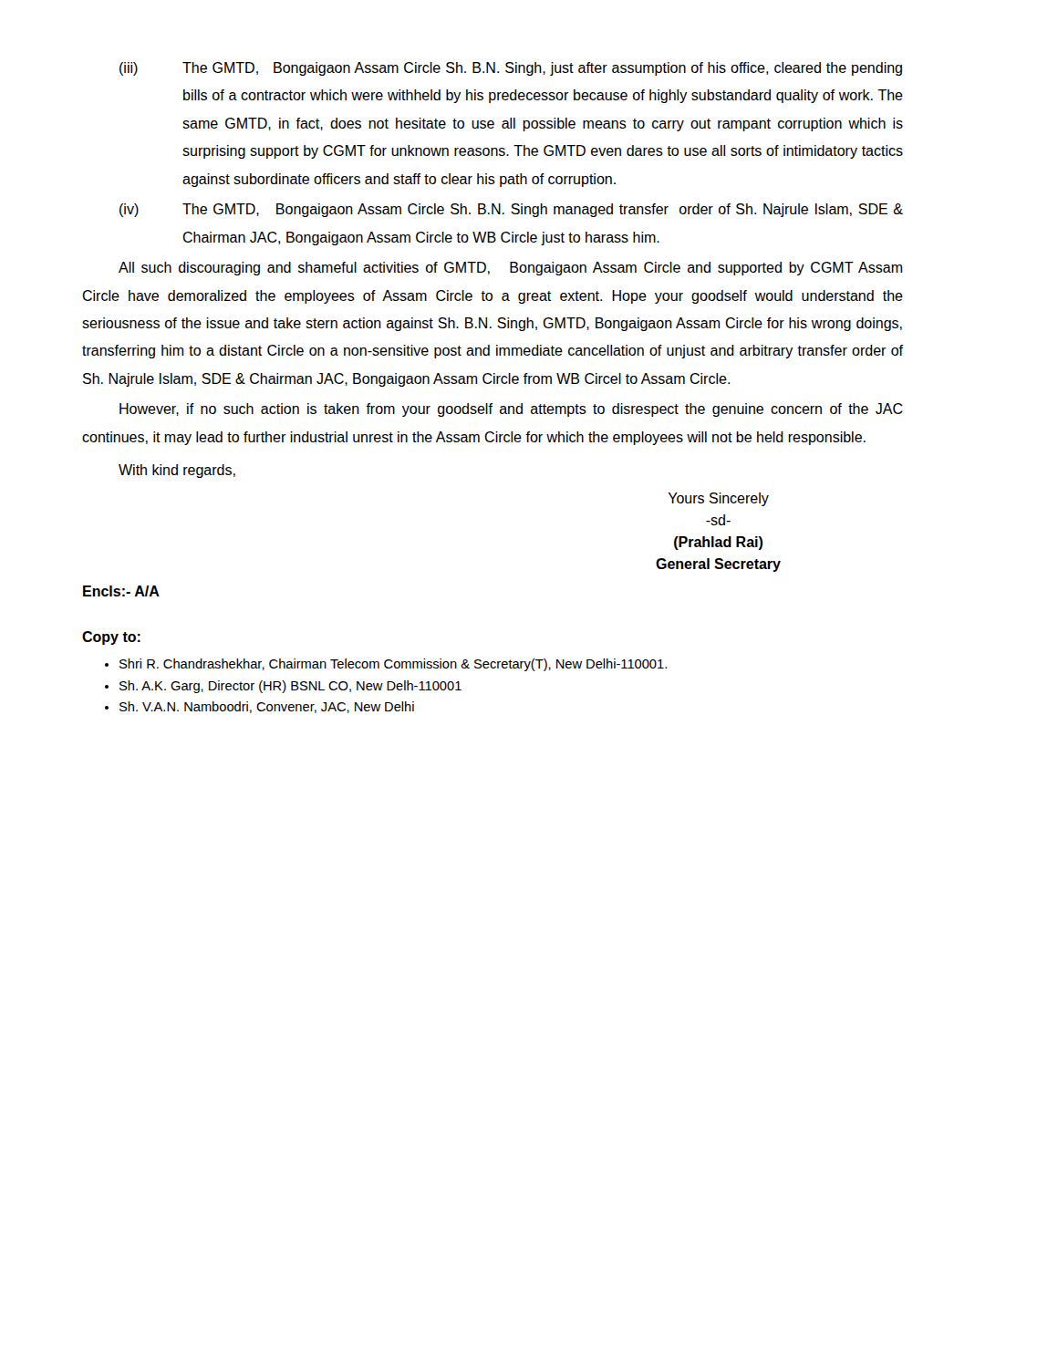(iii) The GMTD, Bongaigaon Assam Circle Sh. B.N. Singh, just after assumption of his office, cleared the pending bills of a contractor which were withheld by his predecessor because of highly substandard quality of work. The same GMTD, in fact, does not hesitate to use all possible means to carry out rampant corruption which is surprising support by CGMT for unknown reasons. The GMTD even dares to use all sorts of intimidatory tactics against subordinate officers and staff to clear his path of corruption.
(iv) The GMTD, Bongaigaon Assam Circle Sh. B.N. Singh managed transfer order of Sh. Najrule Islam, SDE & Chairman JAC, Bongaigaon Assam Circle to WB Circle just to harass him.
All such discouraging and shameful activities of GMTD, Bongaigaon Assam Circle and supported by CGMT Assam Circle have demoralized the employees of Assam Circle to a great extent. Hope your goodself would understand the seriousness of the issue and take stern action against Sh. B.N. Singh, GMTD, Bongaigaon Assam Circle for his wrong doings, transferring him to a distant Circle on a non-sensitive post and immediate cancellation of unjust and arbitrary transfer order of Sh. Najrule Islam, SDE & Chairman JAC, Bongaigaon Assam Circle from WB Circel to Assam Circle.
However, if no such action is taken from your goodself and attempts to disrespect the genuine concern of the JAC continues, it may lead to further industrial unrest in the Assam Circle for which the employees will not be held responsible.
With kind regards,
Yours Sincerely
-sd-
(Prahlad Rai)
General Secretary
Encls:- A/A
Copy to:
Shri R. Chandrashekhar, Chairman Telecom Commission & Secretary(T), New Delhi-110001.
Sh. A.K. Garg, Director (HR) BSNL CO, New Delh-110001
Sh. V.A.N. Namboodri, Convener, JAC, New Delhi